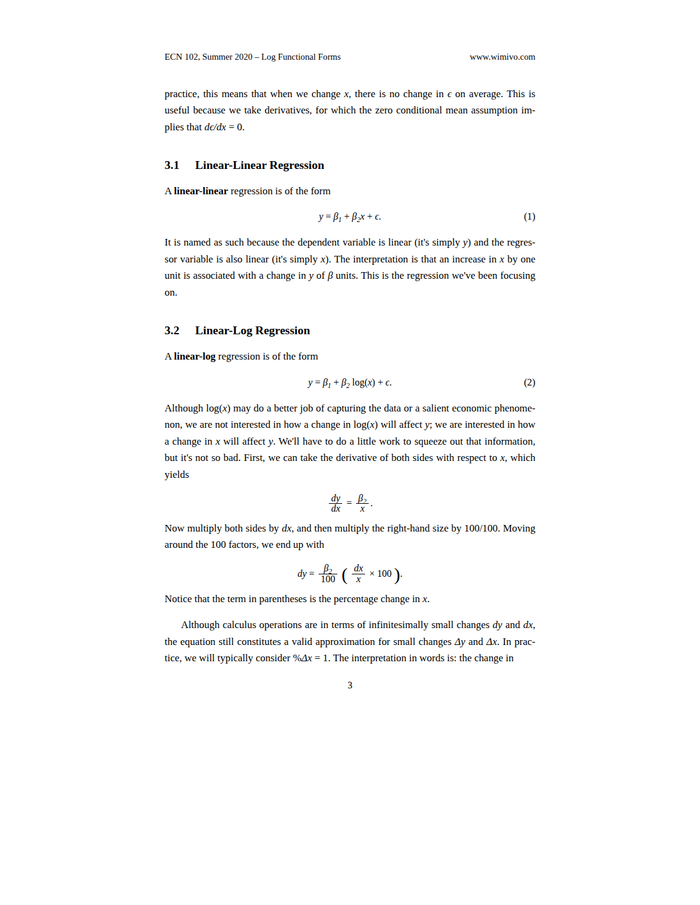ECN 102, Summer 2020 – Log Functional Forms
www.wimivo.com
practice, this means that when we change x, there is no change in ϵ on average. This is useful because we take derivatives, for which the zero conditional mean assumption implies that dϵ/dx = 0.
3.1 Linear-Linear Regression
A linear-linear regression is of the form
y = β1 + β2x + ϵ.
(1)
It is named as such because the dependent variable is linear (it's simply y) and the regressor variable is also linear (it's simply x). The interpretation is that an increase in x by one unit is associated with a change in y of β units. This is the regression we've been focusing on.
3.2 Linear-Log Regression
A linear-log regression is of the form
y = β1 + β2 log(x) + ϵ.
(2)
Although log(x) may do a better job of capturing the data or a salient economic phenomenon, we are not interested in how a change in log(x) will affect y; we are interested in how a change in x will affect y. We'll have to do a little work to squeeze out that information, but it's not so bad. First, we can take the derivative of both sides with respect to x, which yields
dy dx = β2 x.
Now multiply both sides by dx, and then multiply the right-hand size by 100/100. Moving around the 100 factors, we end up with
dy = β2100 ( dx x × 100 ).
Notice that the term in parentheses is the percentage change in x.
Although calculus operations are in terms of infinitesimally small changes dy and dx, the equation still constitutes a valid approximation for small changes Δy and Δx. In practice, we will typically consider %Δx = 1. The interpretation in words is: the change in
3